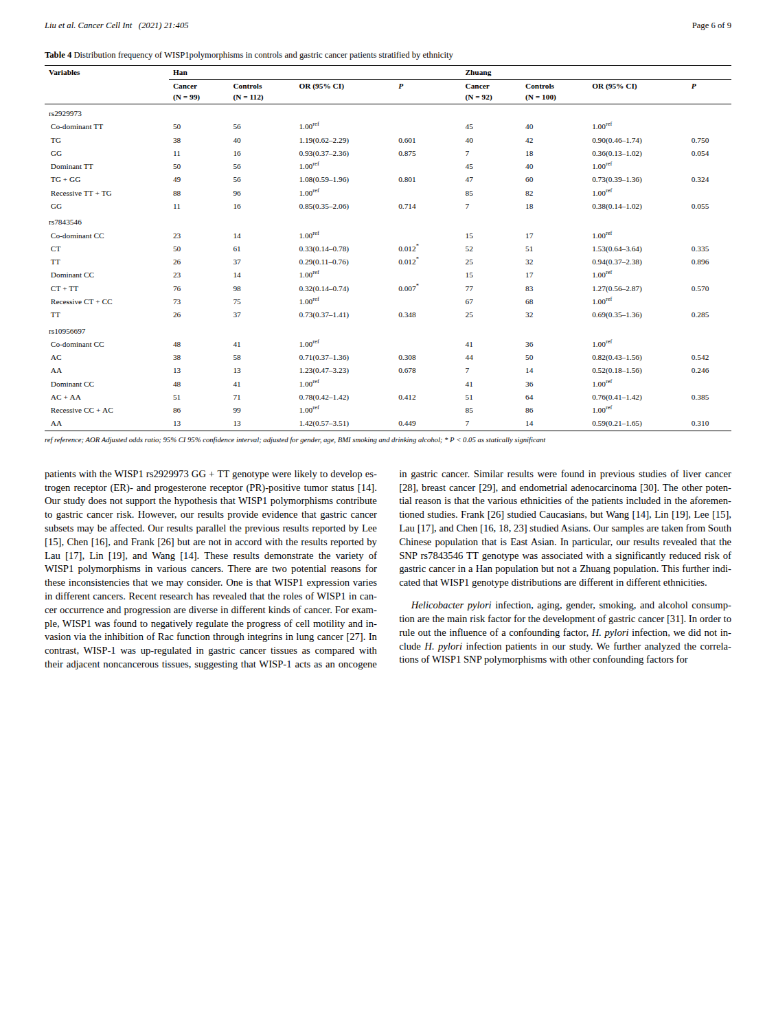Liu et al. Cancer Cell Int (2021) 21:405
Page 6 of 9
Table 4 Distribution frequency of WISP1polymorphisms in controls and gastric cancer patients stratified by ethnicity
| Variables | Han | | Zhuang |
| --- | --- | --- | --- |
| Cancer (N = 99) | Controls (N = 112) | OR (95% CI) | P | | Cancer (N = 92) | Controls (N = 100) | OR (95% CI) | P |
| rs2929973 | | | | | | | | | |
| Co-dominant TT | 50 | 56 | 1.00 ref | | | 45 | 40 | 1.00 ref | |
| TG | 38 | 40 | 1.19(0.62–2.29) | 0.601 | | 40 | 42 | 0.90(0.46–1.74) | 0.750 |
| GG | 11 | 16 | 0.93(0.37–2.36) | 0.875 | | 7 | 18 | 0.36(0.13–1.02) | 0.054 |
| Dominant TT | 50 | 56 | 1.00 ref | | | 45 | 40 | 1.00 ref | |
| TG + GG | 49 | 56 | 1.08(0.59–1.96) | 0.801 | | 47 | 60 | 0.73(0.39–1.36) | 0.324 |
| Recessive TT + TG | 88 | 96 | 1.00 ref | | | 85 | 82 | 1.00 ref | |
| GG | 11 | 16 | 0.85(0.35–2.06) | 0.714 | | 7 | 18 | 0.38(0.14–1.02) | 0.055 |
| rs7843546 | | | | | | | | | |
| Co-dominant CC | 23 | 14 | 1.00 ref | | | 15 | 17 | 1.00 ref | |
| CT | 50 | 61 | 0.33(0.14–0.78) | 0.012 * | | 52 | 51 | 1.53(0.64–3.64) | 0.335 |
| TT | 26 | 37 | 0.29(0.11–0.76) | 0.012 * | | 25 | 32 | 0.94(0.37–2.38) | 0.896 |
| Dominant CC | 23 | 14 | 1.00 ref | | | 15 | 17 | 1.00 ref | |
| CT + TT | 76 | 98 | 0.32(0.14–0.74) | 0.007 * | | 77 | 83 | 1.27(0.56–2.87) | 0.570 |
| Recessive CT + CC | 73 | 75 | 1.00 ref | | | 67 | 68 | 1.00 ref | |
| TT | 26 | 37 | 0.73(0.37–1.41) | 0.348 | | 25 | 32 | 0.69(0.35–1.36) | 0.285 |
| rs10956697 | | | | | | | | | |
| Co-dominant CC | 48 | 41 | 1.00 ref | | | 41 | 36 | 1.00 ref | |
| AC | 38 | 58 | 0.71(0.37–1.36) | 0.308 | | 44 | 50 | 0.82(0.43–1.56) | 0.542 |
| AA | 13 | 13 | 1.23(0.47–3.23) | 0.678 | | 7 | 14 | 0.52(0.18–1.56) | 0.246 |
| Dominant CC | 48 | 41 | 1.00 ref | | | 41 | 36 | 1.00 ref | |
| AC + AA | 51 | 71 | 0.78(0.42–1.42) | 0.412 | | 51 | 64 | 0.76(0.41–1.42) | 0.385 |
| Recessive CC + AC | 86 | 99 | 1.00 ref | | | 85 | 86 | 1.00 ref | |
| AA | 13 | 13 | 1.42(0.57–3.51) | 0.449 | | 7 | 14 | 0.59(0.21–1.65) | 0.310 |
ref reference; AOR Adjusted odds ratio; 95% CI 95% confidence interval; adjusted for gender, age, BMI smoking and drinking alcohol; * P < 0.05 as statically significant
patients with the WISP1 rs2929973 GG + TT genotype were likely to develop estrogen receptor (ER)- and progesterone receptor (PR)-positive tumor status [14]. Our study does not support the hypothesis that WISP1 polymorphisms contribute to gastric cancer risk. However, our results provide evidence that gastric cancer subsets may be affected. Our results parallel the previous results reported by Lee [15], Chen [16], and Frank [26] but are not in accord with the results reported by Lau [17], Lin [19], and Wang [14]. These results demonstrate the variety of WISP1 polymorphisms in various cancers. There are two potential reasons for these inconsistencies that we may consider. One is that WISP1 expression varies in different cancers. Recent research has revealed that the roles of WISP1 in cancer occurrence and progression are diverse in different kinds of cancer. For example, WISP1 was found to negatively regulate the progress of cell motility and invasion via the inhibition of Rac function through integrins in lung cancer [27]. In contrast, WISP-1 was up-regulated in gastric cancer tissues as compared with their adjacent noncancerous tissues, suggesting that WISP-1 acts as an oncogene in gastric cancer. Similar results were found in previous studies of liver cancer [28], breast cancer [29], and endometrial adenocarcinoma [30]. The other potential reason is that the various ethnicities of the patients included in the aforementioned studies. Frank [26] studied Caucasians, but Wang [14], Lin [19], Lee [15], Lau [17], and Chen [16, 18, 23] studied Asians. Our samples are taken from South Chinese population that is East Asian. In particular, our results revealed that the SNP rs7843546 TT genotype was associated with a significantly reduced risk of gastric cancer in a Han population but not a Zhuang population. This further indicated that WISP1 genotype distributions are different in different ethnicities.
Helicobacter pylori infection, aging, gender, smoking, and alcohol consumption are the main risk factor for the development of gastric cancer [31]. In order to rule out the influence of a confounding factor, H. pylori infection, we did not include H. pylori infection patients in our study. We further analyzed the correlations of WISP1 SNP polymorphisms with other confounding factors for